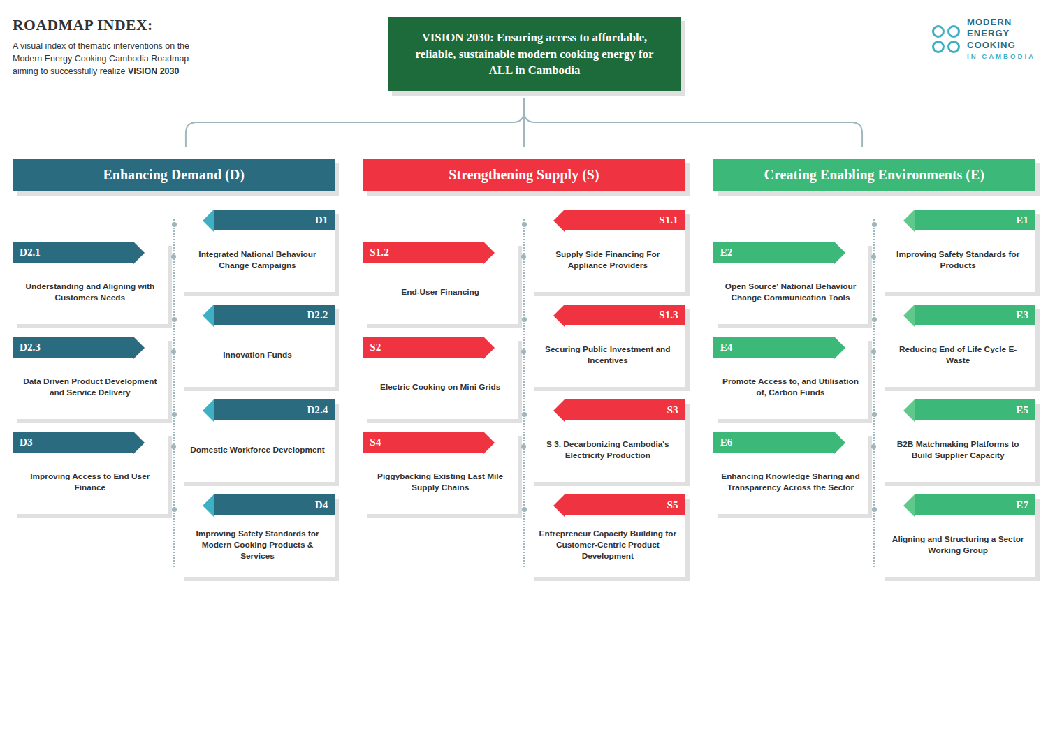ROADMAP INDEX:
A visual index of thematic interventions on the Modern Energy Cooking Cambodia Roadmap aiming to successfully realize VISION 2030
VISION 2030: Ensuring access to affordable, reliable, sustainable modern cooking energy for ALL in Cambodia
MODERN
ENERGY
COOKING IN CAMBODIA
Enhancing Demand (D)
D2.1
Understanding and Aligning with Customers Needs
D2.3
Data Driven Product Development and Service Delivery
D3
Improving Access to End User Finance
D1
Integrated National Behaviour Change Campaigns
D2.2
Innovation Funds
D2.4
Domestic Workforce Development
D4
Improving Safety Standards for Modern Cooking Products & Services
Strengthening Supply (S)
S1.2
End-User Financing
S2
Electric Cooking on Mini Grids
S4
Piggybacking Existing Last Mile Supply Chains
S1.1
Supply Side Financing For Appliance Providers
S1.3
Securing Public Investment and Incentives
S3
S 3. Decarbonizing Cambodia's Electricity Production
S5
Entrepreneur Capacity Building for Customer-Centric Product Development
Creating Enabling Environments (E)
E2
Open Source' National Behaviour Change Communication Tools
E4
Promote Access to, and Utilisation of, Carbon Funds
E6
Enhancing Knowledge Sharing and Transparency Across the Sector
E1
Improving Safety Standards for Products
E3
Reducing End of Life Cycle E-Waste
E5
B2B Matchmaking Platforms to Build Supplier Capacity
E7
Aligning and Structuring a Sector Working Group